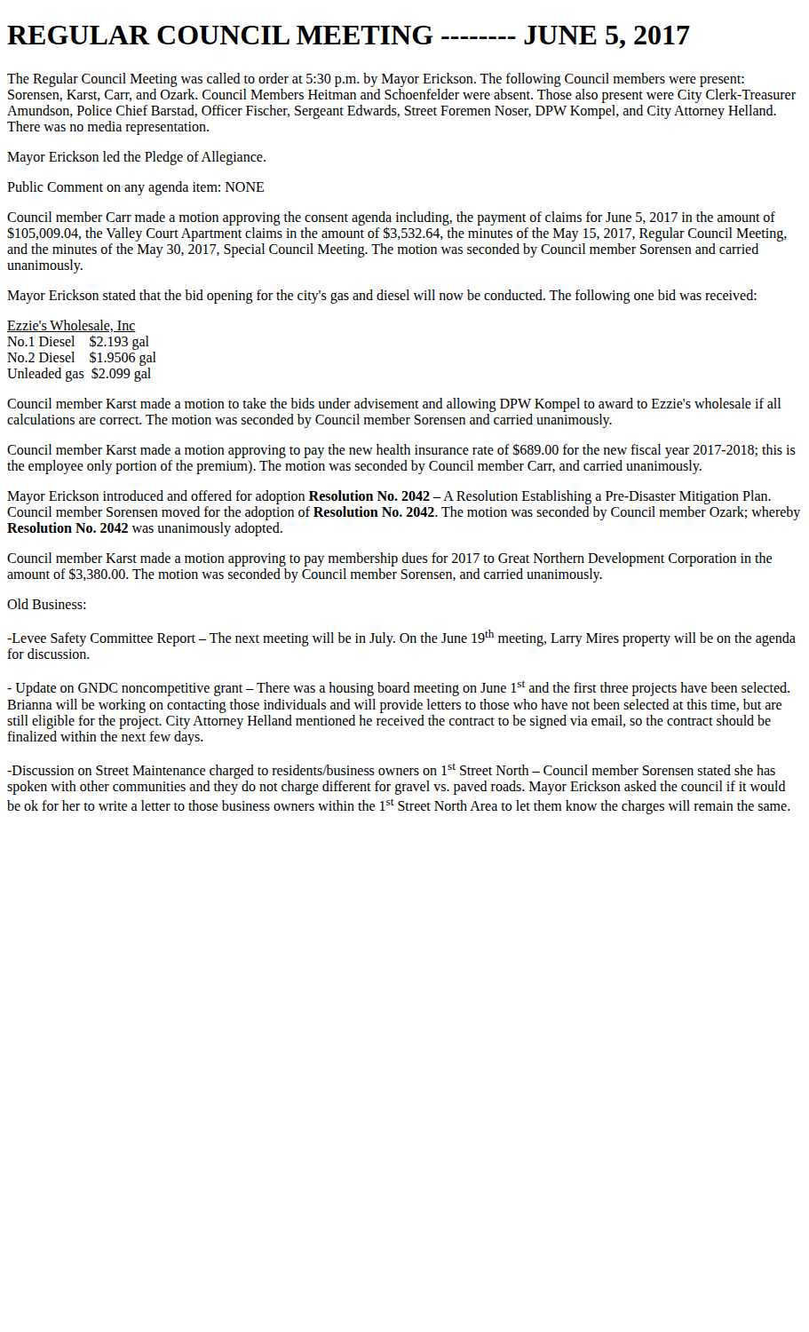REGULAR COUNCIL MEETING -------- JUNE 5, 2017
The Regular Council Meeting was called to order at 5:30 p.m. by Mayor Erickson. The following Council members were present: Sorensen, Karst, Carr, and Ozark. Council Members Heitman and Schoenfelder were absent. Those also present were City Clerk-Treasurer Amundson, Police Chief Barstad, Officer Fischer, Sergeant Edwards, Street Foremen Noser, DPW Kompel, and City Attorney Helland. There was no media representation.
Mayor Erickson led the Pledge of Allegiance.
Public Comment on any agenda item: NONE
Council member Carr made a motion approving the consent agenda including, the payment of claims for June 5, 2017 in the amount of $105,009.04, the Valley Court Apartment claims in the amount of $3,532.64, the minutes of the May 15, 2017, Regular Council Meeting, and the minutes of the May 30, 2017, Special Council Meeting. The motion was seconded by Council member Sorensen and carried unanimously.
Mayor Erickson stated that the bid opening for the city's gas and diesel will now be conducted. The following one bid was received:
Ezzie's Wholesale, Inc
No.1 Diesel $2.193 gal
No.2 Diesel $1.9506 gal
Unleaded gas $2.099 gal
Council member Karst made a motion to take the bids under advisement and allowing DPW Kompel to award to Ezzie's wholesale if all calculations are correct. The motion was seconded by Council member Sorensen and carried unanimously.
Council member Karst made a motion approving to pay the new health insurance rate of $689.00 for the new fiscal year 2017-2018; this is the employee only portion of the premium). The motion was seconded by Council member Carr, and carried unanimously.
Mayor Erickson introduced and offered for adoption Resolution No. 2042 – A Resolution Establishing a Pre-Disaster Mitigation Plan. Council member Sorensen moved for the adoption of Resolution No. 2042. The motion was seconded by Council member Ozark; whereby Resolution No. 2042 was unanimously adopted.
Council member Karst made a motion approving to pay membership dues for 2017 to Great Northern Development Corporation in the amount of $3,380.00. The motion was seconded by Council member Sorensen, and carried unanimously.
Old Business:
-Levee Safety Committee Report – The next meeting will be in July. On the June 19th meeting, Larry Mires property will be on the agenda for discussion.
- Update on GNDC noncompetitive grant – There was a housing board meeting on June 1st and the first three projects have been selected. Brianna will be working on contacting those individuals and will provide letters to those who have not been selected at this time, but are still eligible for the project. City Attorney Helland mentioned he received the contract to be signed via email, so the contract should be finalized within the next few days.
-Discussion on Street Maintenance charged to residents/business owners on 1st Street North – Council member Sorensen stated she has spoken with other communities and they do not charge different for gravel vs. paved roads. Mayor Erickson asked the council if it would be ok for her to write a letter to those business owners within the 1st Street North Area to let them know the charges will remain the same.